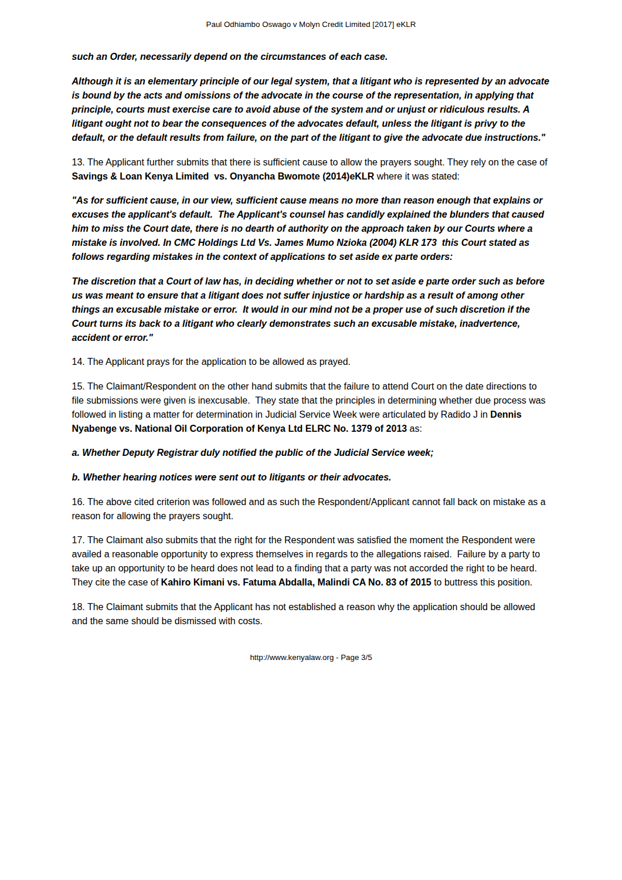Paul Odhiambo Oswago v Molyn Credit Limited [2017] eKLR
such an Order, necessarily depend on the circumstances of each case.
Although it is an elementary principle of our legal system, that a litigant who is represented by an advocate is bound by the acts and omissions of the advocate in the course of the representation, in applying that principle, courts must exercise care to avoid abuse of the system and or unjust or ridiculous results. A litigant ought not to bear the consequences of the advocates default, unless the litigant is privy to the default, or the default results from failure, on the part of the litigant to give the advocate due instructions."
13. The Applicant further submits that there is sufficient cause to allow the prayers sought. They rely on the case of Savings & Loan Kenya Limited vs. Onyancha Bwomote (2014)eKLR where it was stated:
"As for sufficient cause, in our view, sufficient cause means no more than reason enough that explains or excuses the applicant's default. The Applicant's counsel has candidly explained the blunders that caused him to miss the Court date, there is no dearth of authority on the approach taken by our Courts where a mistake is involved. In CMC Holdings Ltd Vs. James Mumo Nzioka (2004) KLR 173 this Court stated as follows regarding mistakes in the context of applications to set aside ex parte orders:
The discretion that a Court of law has, in deciding whether or not to set aside e parte order such as before us was meant to ensure that a litigant does not suffer injustice or hardship as a result of among other things an excusable mistake or error. It would in our mind not be a proper use of such discretion if the Court turns its back to a litigant who clearly demonstrates such an excusable mistake, inadvertence, accident or error."
14. The Applicant prays for the application to be allowed as prayed.
15. The Claimant/Respondent on the other hand submits that the failure to attend Court on the date directions to file submissions were given is inexcusable. They state that the principles in determining whether due process was followed in listing a matter for determination in Judicial Service Week were articulated by Radido J in Dennis Nyabenge vs. National Oil Corporation of Kenya Ltd ELRC No. 1379 of 2013 as:
a. Whether Deputy Registrar duly notified the public of the Judicial Service week;
b. Whether hearing notices were sent out to litigants or their advocates.
16. The above cited criterion was followed and as such the Respondent/Applicant cannot fall back on mistake as a reason for allowing the prayers sought.
17. The Claimant also submits that the right for the Respondent was satisfied the moment the Respondent were availed a reasonable opportunity to express themselves in regards to the allegations raised. Failure by a party to take up an opportunity to be heard does not lead to a finding that a party was not accorded the right to be heard. They cite the case of Kahiro Kimani vs. Fatuma Abdalla, Malindi CA No. 83 of 2015 to buttress this position.
18. The Claimant submits that the Applicant has not established a reason why the application should be allowed and the same should be dismissed with costs.
http://www.kenyalaw.org - Page 3/5